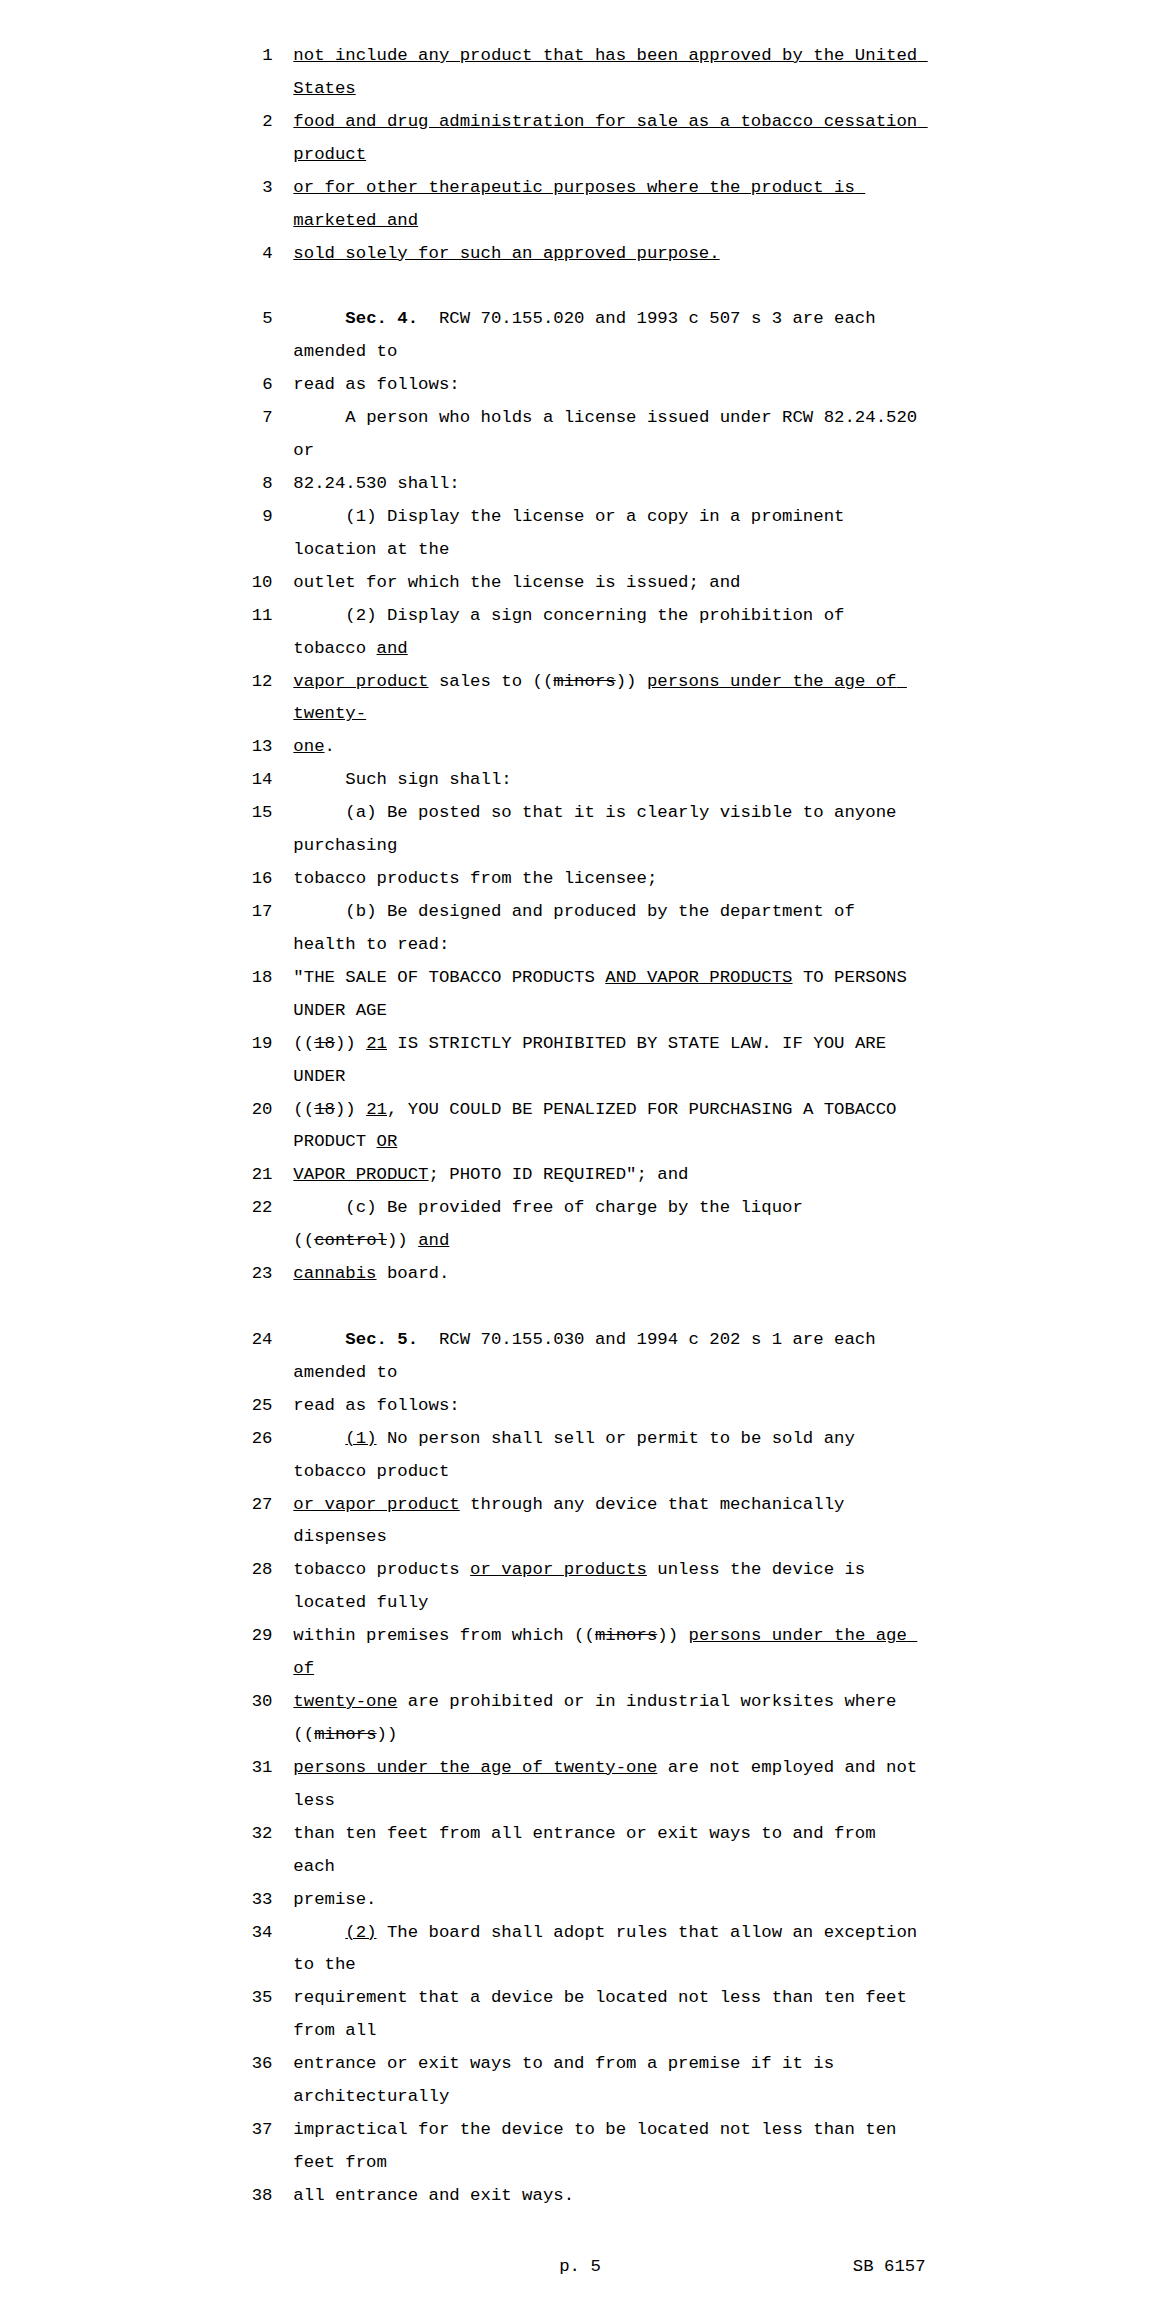1 not include any product that has been approved by the United States
2 food and drug administration for sale as a tobacco cessation product
3 or for other therapeutic purposes where the product is marketed and
4 sold solely for such an approved purpose.
5 Sec. 4. RCW 70.155.020 and 1993 c 507 s 3 are each amended to
6 read as follows:
7 A person who holds a license issued under RCW 82.24.520 or
882.24.530 shall:
9 (1) Display the license or a copy in a prominent location at the
10 outlet for which the license is issued; and
11 (2) Display a sign concerning the prohibition of tobacco and
12 vapor product sales to ((minors)) persons under the age of twenty-
13 one.
14 Such sign shall:
15 (a) Be posted so that it is clearly visible to anyone purchasing
16 tobacco products from the licensee;
17 (b) Be designed and produced by the department of health to read:
18"THE SALE OF TOBACCO PRODUCTS AND VAPOR PRODUCTS TO PERSONS UNDER AGE
19((18)) 21 IS STRICTLY PROHIBITED BY STATE LAW. IF YOU ARE UNDER
20((18)) 21, YOU COULD BE PENALIZED FOR PURCHASING A TOBACCO PRODUCT OR
21 VAPOR PRODUCT; PHOTO ID REQUIRED"; and
22 (c) Be provided free of charge by the liquor ((control)) and
23 cannabis board.
24 Sec. 5. RCW 70.155.030 and 1994 c 202 s 1 are each amended to
25 read as follows:
26 (1) No person shall sell or permit to be sold any tobacco product
27 or vapor product through any device that mechanically dispenses
28 tobacco products or vapor products unless the device is located fully
29 within premises from which ((minors)) persons under the age of
30 twenty-one are prohibited or in industrial worksites where ((minors))
31 persons under the age of twenty-one are not employed and not less
32 than ten feet from all entrance or exit ways to and from each
33 premise.
34 (2) The board shall adopt rules that allow an exception to the
35 requirement that a device be located not less than ten feet from all
36 entrance or exit ways to and from a premise if it is architecturally
37 impractical for the device to be located not less than ten feet from
38 all entrance and exit ways.
SB 6157 p. 5 SB 6157